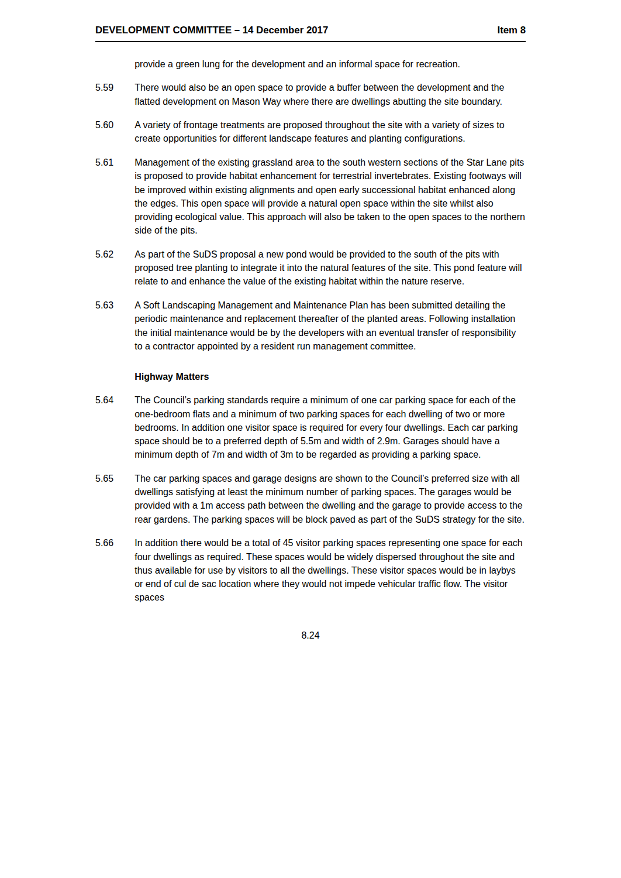DEVELOPMENT COMMITTEE – 14 December 2017 Item 8
provide a green lung for the development and an informal space for recreation.
5.59 There would also be an open space to provide a buffer between the development and the flatted development on Mason Way where there are dwellings abutting the site boundary.
5.60 A variety of frontage treatments are proposed throughout the site with a variety of sizes to create opportunities for different landscape features and planting configurations.
5.61 Management of the existing grassland area to the south western sections of the Star Lane pits is proposed to provide habitat enhancement for terrestrial invertebrates. Existing footways will be improved within existing alignments and open early successional habitat enhanced along the edges. This open space will provide a natural open space within the site whilst also providing ecological value. This approach will also be taken to the open spaces to the northern side of the pits.
5.62 As part of the SuDS proposal a new pond would be provided to the south of the pits with proposed tree planting to integrate it into the natural features of the site. This pond feature will relate to and enhance the value of the existing habitat within the nature reserve.
5.63 A Soft Landscaping Management and Maintenance Plan has been submitted detailing the periodic maintenance and replacement thereafter of the planted areas. Following installation the initial maintenance would be by the developers with an eventual transfer of responsibility to a contractor appointed by a resident run management committee.
Highway Matters
5.64 The Council’s parking standards require a minimum of one car parking space for each of the one-bedroom flats and a minimum of two parking spaces for each dwelling of two or more bedrooms. In addition one visitor space is required for every four dwellings. Each car parking space should be to a preferred depth of 5.5m and width of 2.9m. Garages should have a minimum depth of 7m and width of 3m to be regarded as providing a parking space.
5.65 The car parking spaces and garage designs are shown to the Council’s preferred size with all dwellings satisfying at least the minimum number of parking spaces. The garages would be provided with a 1m access path between the dwelling and the garage to provide access to the rear gardens. The parking spaces will be block paved as part of the SuDS strategy for the site.
5.66 In addition there would be a total of 45 visitor parking spaces representing one space for each four dwellings as required. These spaces would be widely dispersed throughout the site and thus available for use by visitors to all the dwellings. These visitor spaces would be in laybys or end of cul de sac location where they would not impede vehicular traffic flow. The visitor spaces
8.24